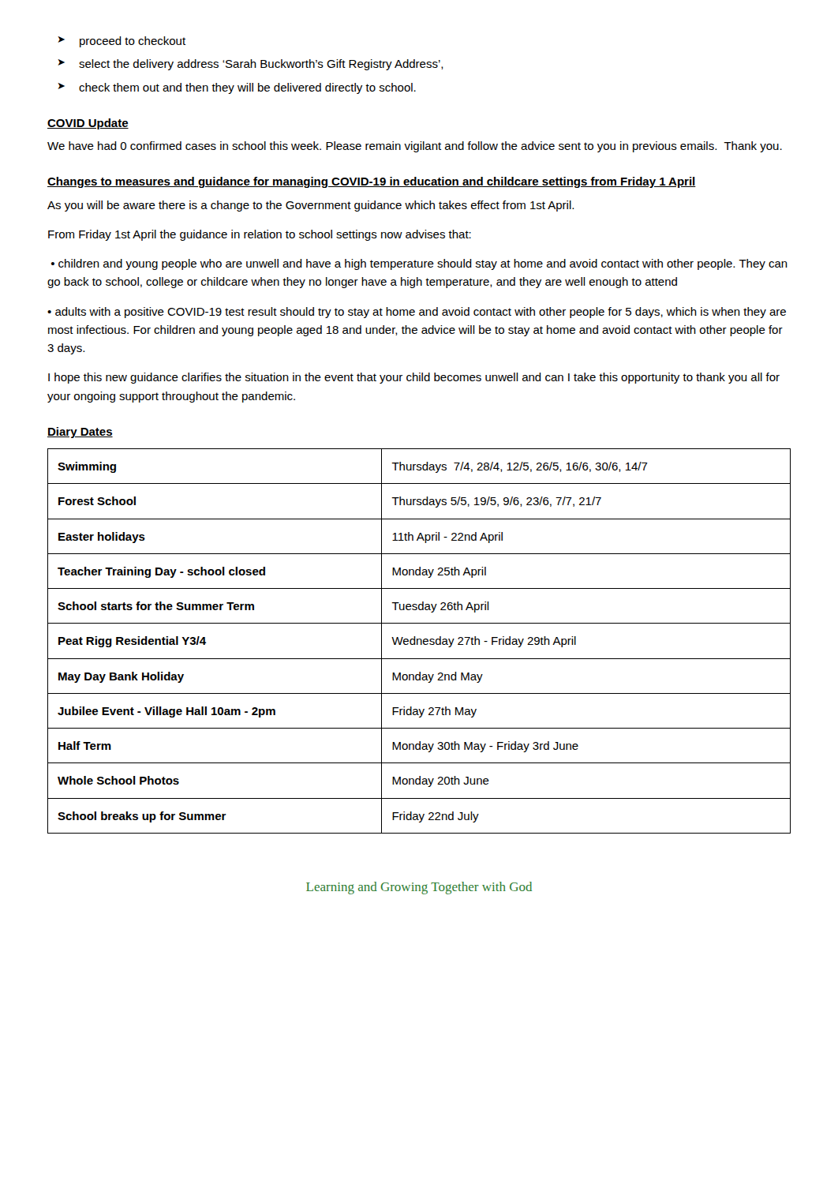proceed to checkout
select the delivery address ‘Sarah Buckworth’s Gift Registry Address’,
check them out and then they will be delivered directly to school.
COVID Update
We have had 0 confirmed cases in school this week. Please remain vigilant and follow the advice sent to you in previous emails. Thank you.
Changes to measures and guidance for managing COVID-19 in education and childcare settings from Friday 1 April
As you will be aware there is a change to the Government guidance which takes effect from 1st April.
From Friday 1st April the guidance in relation to school settings now advises that:
• children and young people who are unwell and have a high temperature should stay at home and avoid contact with other people. They can go back to school, college or childcare when they no longer have a high temperature, and they are well enough to attend
• adults with a positive COVID-19 test result should try to stay at home and avoid contact with other people for 5 days, which is when they are most infectious. For children and young people aged 18 and under, the advice will be to stay at home and avoid contact with other people for 3 days.
I hope this new guidance clarifies the situation in the event that your child becomes unwell and can I take this opportunity to thank you all for your ongoing support throughout the pandemic.
Diary Dates
| Swimming | Thursdays 7/4, 28/4, 12/5, 26/5, 16/6, 30/6, 14/7 |
| Forest School | Thursdays 5/5, 19/5, 9/6, 23/6, 7/7, 21/7 |
| Easter holidays | 11th April - 22nd April |
| Teacher Training Day - school closed | Monday 25th April |
| School starts for the Summer Term | Tuesday 26th April |
| Peat Rigg Residential Y3/4 | Wednesday 27th - Friday 29th April |
| May Day Bank Holiday | Monday 2nd May |
| Jubilee Event - Village Hall 10am - 2pm | Friday 27th May |
| Half Term | Monday 30th May - Friday 3rd June |
| Whole School Photos | Monday 20th June |
| School breaks up for Summer | Friday 22nd July |
Learning and Growing Together with God